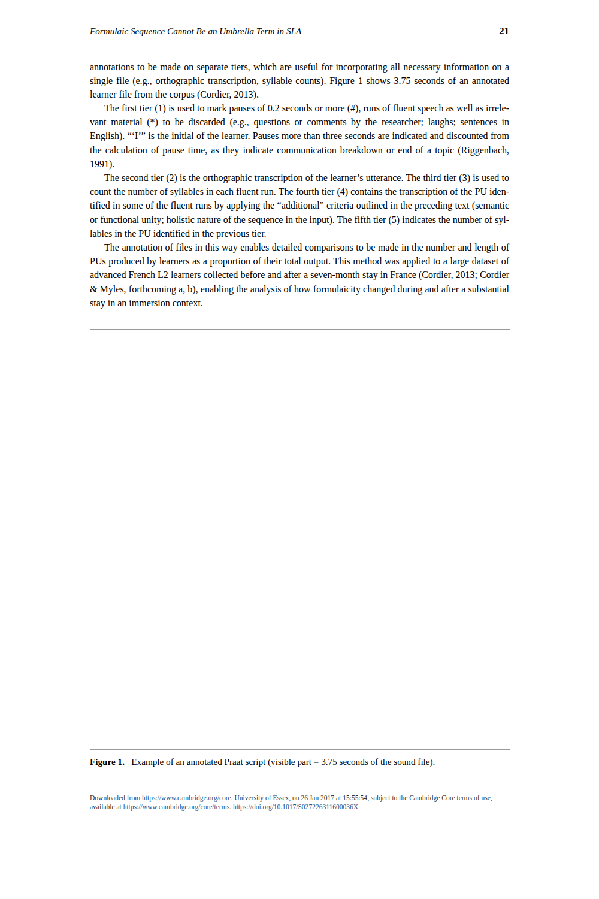Formulaic Sequence Cannot Be an Umbrella Term in SLA 21
annotations to be made on separate tiers, which are useful for incorporating all necessary information on a single file (e.g., orthographic transcription, syllable counts). Figure 1 shows 3.75 seconds of an annotated learner file from the corpus (Cordier, 2013).
The first tier (1) is used to mark pauses of 0.2 seconds or more (#), runs of fluent speech as well as irrelevant material (*) to be discarded (e.g., questions or comments by the researcher; laughs; sentences in English). “‘I’” is the initial of the learner. Pauses more than three seconds are indicated and discounted from the calculation of pause time, as they indicate communication breakdown or end of a topic (Riggenbach, 1991).
The second tier (2) is the orthographic transcription of the learner’s utterance. The third tier (3) is used to count the number of syllables in each fluent run. The fourth tier (4) contains the transcription of the PU identified in some of the fluent runs by applying the “additional” criteria outlined in the preceding text (semantic or functional unity; holistic nature of the sequence in the input). The fifth tier (5) indicates the number of syllables in the PU identified in the previous tier.
The annotation of files in this way enables detailed comparisons to be made in the number and length of PUs produced by learners as a proportion of their total output. This method was applied to a large dataset of advanced French L2 learners collected before and after a seven-month stay in France (Cordier, 2013; Cordier & Myles, forthcoming a, b), enabling the analysis of how formulaicity changed during and after a substantial stay in an immersion context.
Figure 1. Example of an annotated Praat script (visible part = 3.75 seconds of the sound file).
Downloaded from https://www.cambridge.org/core. University of Essex, on 26 Jan 2017 at 15:55:54, subject to the Cambridge Core terms of use, available at https://www.cambridge.org/core/terms. https://doi.org/10.1017/S027226311600036X